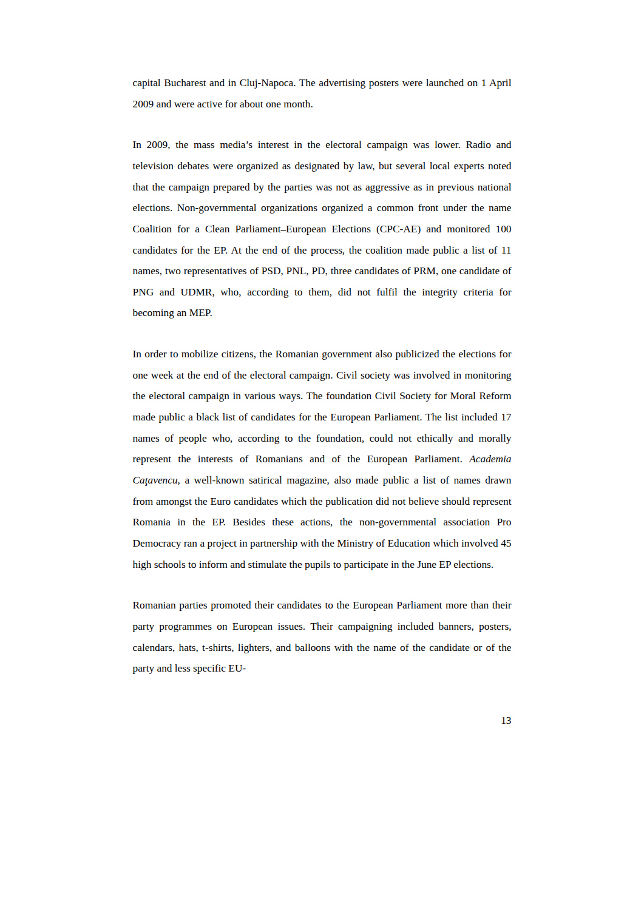capital Bucharest and in Cluj-Napoca. The advertising posters were launched on 1 April 2009 and were active for about one month.
In 2009, the mass media’s interest in the electoral campaign was lower. Radio and television debates were organized as designated by law, but several local experts noted that the campaign prepared by the parties was not as aggressive as in previous national elections. Non-governmental organizations organized a common front under the name Coalition for a Clean Parliament–European Elections (CPC-AE) and monitored 100 candidates for the EP. At the end of the process, the coalition made public a list of 11 names, two representatives of PSD, PNL, PD, three candidates of PRM, one candidate of PNG and UDMR, who, according to them, did not fulfil the integrity criteria for becoming an MEP.
In order to mobilize citizens, the Romanian government also publicized the elections for one week at the end of the electoral campaign. Civil society was involved in monitoring the electoral campaign in various ways. The foundation Civil Society for Moral Reform made public a black list of candidates for the European Parliament. The list included 17 names of people who, according to the foundation, could not ethically and morally represent the interests of Romanians and of the European Parliament. Academia Caţavencu, a well-known satirical magazine, also made public a list of names drawn from amongst the Euro candidates which the publication did not believe should represent Romania in the EP. Besides these actions, the non-governmental association Pro Democracy ran a project in partnership with the Ministry of Education which involved 45 high schools to inform and stimulate the pupils to participate in the June EP elections.
Romanian parties promoted their candidates to the European Parliament more than their party programmes on European issues. Their campaigning included banners, posters, calendars, hats, t-shirts, lighters, and balloons with the name of the candidate or of the party and less specific EU-
13